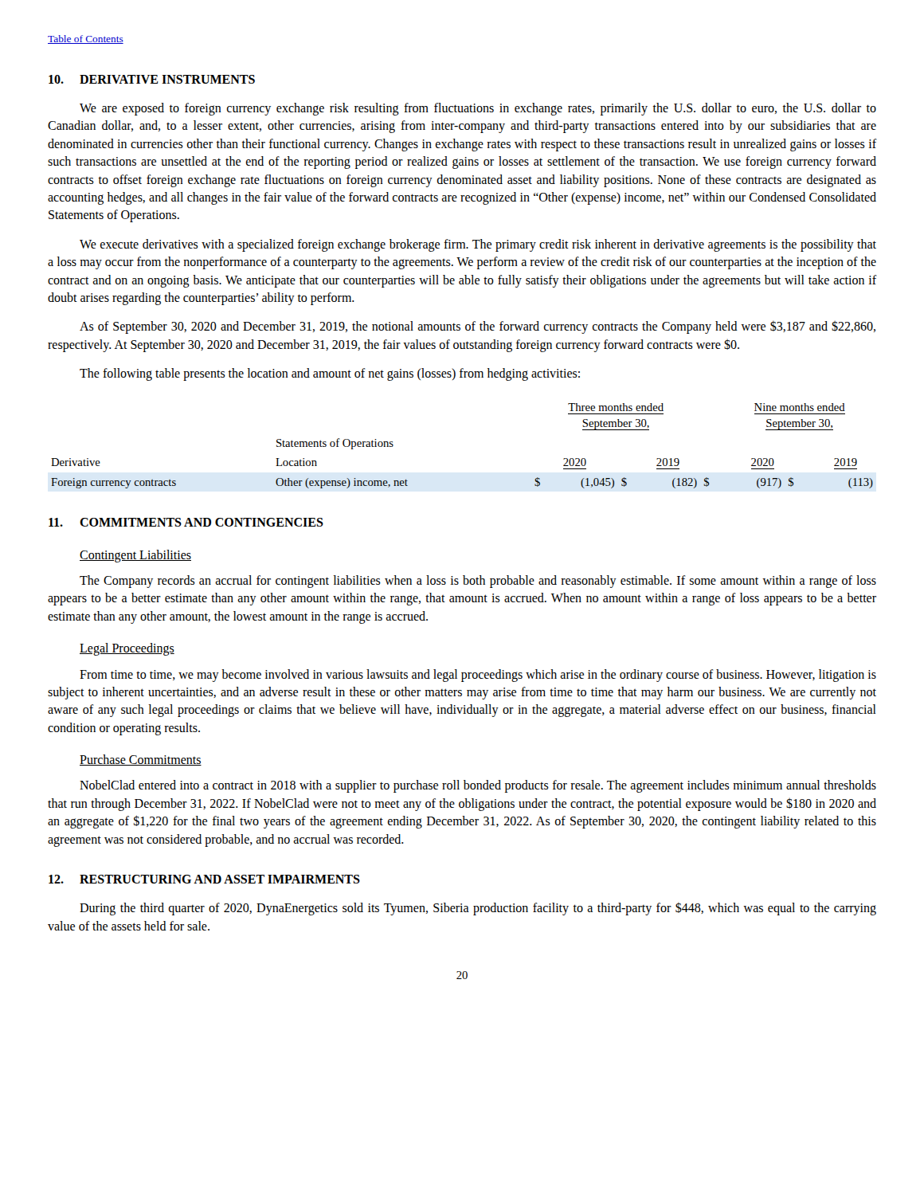Table of Contents
10. DERIVATIVE INSTRUMENTS
We are exposed to foreign currency exchange risk resulting from fluctuations in exchange rates, primarily the U.S. dollar to euro, the U.S. dollar to Canadian dollar, and, to a lesser extent, other currencies, arising from inter-company and third-party transactions entered into by our subsidiaries that are denominated in currencies other than their functional currency. Changes in exchange rates with respect to these transactions result in unrealized gains or losses if such transactions are unsettled at the end of the reporting period or realized gains or losses at settlement of the transaction. We use foreign currency forward contracts to offset foreign exchange rate fluctuations on foreign currency denominated asset and liability positions. None of these contracts are designated as accounting hedges, and all changes in the fair value of the forward contracts are recognized in “Other (expense) income, net” within our Condensed Consolidated Statements of Operations.
We execute derivatives with a specialized foreign exchange brokerage firm. The primary credit risk inherent in derivative agreements is the possibility that a loss may occur from the nonperformance of a counterparty to the agreements. We perform a review of the credit risk of our counterparties at the inception of the contract and on an ongoing basis. We anticipate that our counterparties will be able to fully satisfy their obligations under the agreements but will take action if doubt arises regarding the counterparties’ ability to perform.
As of September 30, 2020 and December 31, 2019, the notional amounts of the forward currency contracts the Company held were $3,187 and $22,860, respectively. At September 30, 2020 and December 31, 2019, the fair values of outstanding foreign currency forward contracts were $0.
The following table presents the location and amount of net gains (losses) from hedging activities:
| | | | Three months ended September 30, | | Nine months ended September 30, |
| | Statements of Operations | | | | | | | | |
| Derivative | Location | | 2020 | | 2019 | | 2020 | | 2019 |
| Foreign currency contracts | Other (expense) income, net | | $ | (1,045) | $ | | (182) | $ | (917) | $ | | (113) |
11. COMMITMENTS AND CONTINGENCIES
Contingent Liabilities
The Company records an accrual for contingent liabilities when a loss is both probable and reasonably estimable. If some amount within a range of loss appears to be a better estimate than any other amount within the range, that amount is accrued. When no amount within a range of loss appears to be a better estimate than any other amount, the lowest amount in the range is accrued.
Legal Proceedings
From time to time, we may become involved in various lawsuits and legal proceedings which arise in the ordinary course of business. However, litigation is subject to inherent uncertainties, and an adverse result in these or other matters may arise from time to time that may harm our business. We are currently not aware of any such legal proceedings or claims that we believe will have, individually or in the aggregate, a material adverse effect on our business, financial condition or operating results.
Purchase Commitments
NobelClad entered into a contract in 2018 with a supplier to purchase roll bonded products for resale. The agreement includes minimum annual thresholds that run through December 31, 2022. If NobelClad were not to meet any of the obligations under the contract, the potential exposure would be $180 in 2020 and an aggregate of $1,220 for the final two years of the agreement ending December 31, 2022. As of September 30, 2020, the contingent liability related to this agreement was not considered probable, and no accrual was recorded.
12. RESTRUCTURING AND ASSET IMPAIRMENTS
During the third quarter of 2020, DynaEnergetics sold its Tyumen, Siberia production facility to a third-party for $448, which was equal to the carrying value of the assets held for sale.
20